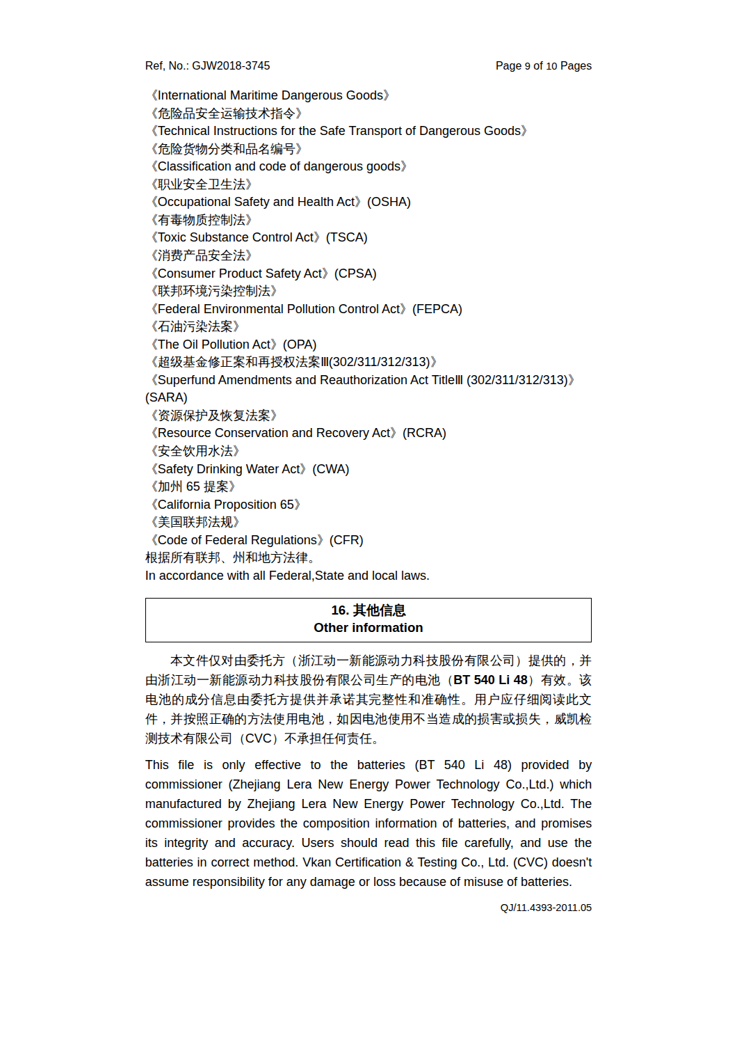Ref, No.: GJW2018-3745
Page 9 of 10 Pages
《International Maritime Dangerous Goods》
《危险品安全运输技术指令》
《Technical Instructions for the Safe Transport of Dangerous Goods》
《危险货物分类和品名编号》
《Classification and code of dangerous goods》
《职业安全卫生法》
《Occupational Safety and Health Act》(OSHA)
《有毒物质控制法》
《Toxic Substance Control Act》(TSCA)
《消费产品安全法》
《Consumer Product Safety Act》(CPSA)
《联邦环境污染控制法》
《Federal Environmental Pollution Control Act》(FEPCA)
《石油污染法案》
《The Oil Pollution Act》(OPA)
《超级基金修正案和再授权法案Ⅲ(302/311/312/313)》
《Superfund Amendments and Reauthorization Act TitleⅢ (302/311/312/313)》(SARA)
《资源保护及恢复法案》
《Resource Conservation and Recovery Act》(RCRA)
《安全饮用水法》
《Safety Drinking Water Act》(CWA)
《加州 65 提案》
《California Proposition 65》
《美国联邦法规》
《Code of Federal Regulations》(CFR)
根据所有联邦、州和地方法律。
In accordance with all Federal,State and local laws.
16. 其他信息
Other information
本文件仅对由委托方（浙江动一新能源动力科技股份有限公司）提供的，并由浙江动一新能源动力科技股份有限公司生产的电池（BT 540 Li 48）有效。该电池的成分信息由委托方提供并承诺其完整性和准确性。用户应仔细阅读此文件，并按照正确的方法使用电池，如因电池使用不当造成的损害或损失，威凯检测技术有限公司（CVC）不承担任何责任。
This file is only effective to the batteries (BT 540 Li 48) provided by commissioner (Zhejiang Lera New Energy Power Technology Co.,Ltd.) which manufactured by Zhejiang Lera New Energy Power Technology Co.,Ltd. The commissioner provides the composition information of batteries, and promises its integrity and accuracy. Users should read this file carefully, and use the batteries in correct method. Vkan Certification & Testing Co., Ltd. (CVC) doesn't assume responsibility for any damage or loss because of misuse of batteries.
QJ/11.4393-2011.05